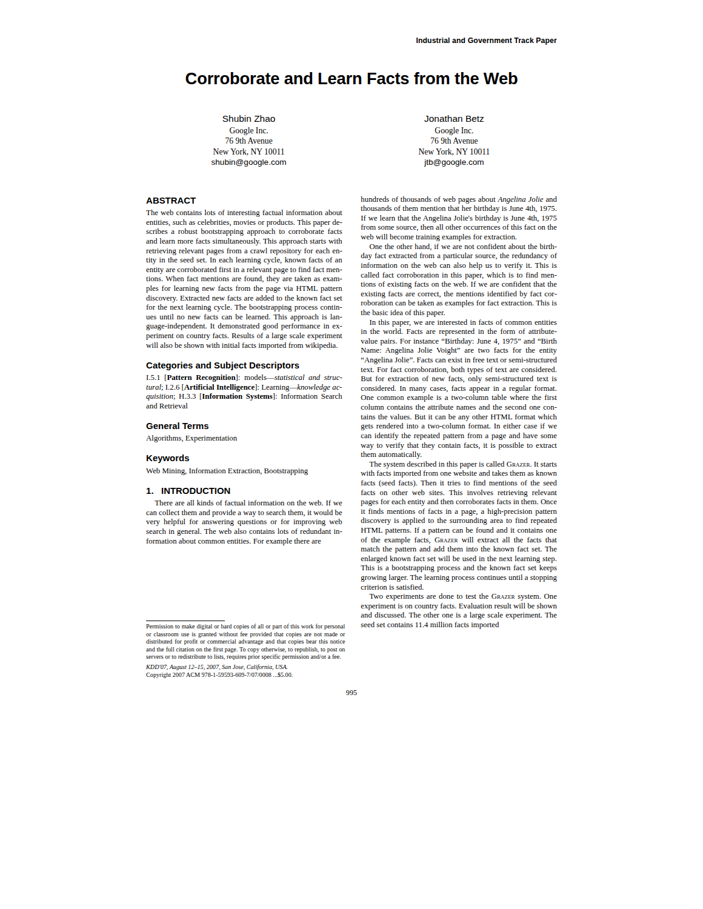Industrial and Government Track Paper
Corroborate and Learn Facts from the Web
| Shubin Zhao Google Inc. 76 9th Avenue New York, NY 10011 shubin@google.com | Jonathan Betz Google Inc. 76 9th Avenue New York, NY 10011 jtb@google.com |
ABSTRACT
The web contains lots of interesting factual information about entities, such as celebrities, movies or products. This paper describes a robust bootstrapping approach to corroborate facts and learn more facts simultaneously. This approach starts with retrieving relevant pages from a crawl repository for each entity in the seed set. In each learning cycle, known facts of an entity are corroborated first in a relevant page to find fact mentions. When fact mentions are found, they are taken as examples for learning new facts from the page via HTML pattern discovery. Extracted new facts are added to the known fact set for the next learning cycle. The bootstrapping process continues until no new facts can be learned. This approach is language-independent. It demonstrated good performance in experiment on country facts. Results of a large scale experiment will also be shown with initial facts imported from wikipedia.
Categories and Subject Descriptors
I.5.1 [Pattern Recognition]: models—statistical and structural; I.2.6 [Artificial Intelligence]: Learning—knowledge acquisition; H.3.3 [Information Systems]: Information Search and Retrieval
General Terms
Algorithms, Experimentation
Keywords
Web Mining, Information Extraction, Bootstrapping
1. INTRODUCTION
There are all kinds of factual information on the web. If we can collect them and provide a way to search them, it would be very helpful for answering questions or for improving web search in general. The web also contains lots of redundant information about common entities. For example there are
hundreds of thousands of web pages about Angelina Jolie and thousands of them mention that her birthday is June 4th, 1975. If we learn that the Angelina Jolie's birthday is June 4th, 1975 from some source, then all other occurrences of this fact on the web will become training examples for extraction.
One the other hand, if we are not confident about the birthday fact extracted from a particular source, the redundancy of information on the web can also help us to verify it. This is called fact corroboration in this paper, which is to find mentions of existing facts on the web. If we are confident that the existing facts are correct, the mentions identified by fact corroboration can be taken as examples for fact extraction. This is the basic idea of this paper.
In this paper, we are interested in facts of common entities in the world. Facts are represented in the form of attribute-value pairs. For instance “Birthday: June 4, 1975” and “Birth Name: Angelina Jolie Voight” are two facts for the entity “Angelina Jolie”. Facts can exist in free text or semi-structured text. For fact corroboration, both types of text are considered. But for extraction of new facts, only semi-structured text is considered. In many cases, facts appear in a regular format. One common example is a two-column table where the first column contains the attribute names and the second one contains the values. But it can be any other HTML format which gets rendered into a two-column format. In either case if we can identify the repeated pattern from a page and have some way to verify that they contain facts, it is possible to extract them automatically.
The system described in this paper is called Grazer. It starts with facts imported from one website and takes them as known facts (seed facts). Then it tries to find mentions of the seed facts on other web sites. This involves retrieving relevant pages for each entity and then corroborates facts in them. Once it finds mentions of facts in a page, a high-precision pattern discovery is applied to the surrounding area to find repeated HTML patterns. If a pattern can be found and it contains one of the example facts, Grazer will extract all the facts that match the pattern and add them into the known fact set. The enlarged known fact set will be used in the next learning step. This is a bootstrapping process and the known fact set keeps growing larger. The learning process continues until a stopping criterion is satisfied.
Two experiments are done to test the Grazer system. One experiment is on country facts. Evaluation result will be shown and discussed. The other one is a large scale experiment. The seed set contains 11.4 million facts imported
Permission to make digital or hard copies of all or part of this work for personal or classroom use is granted without fee provided that copies are not made or distributed for profit or commercial advantage and that copies bear this notice and the full citation on the first page. To copy otherwise, to republish, to post on servers or to redistribute to lists, requires prior specific permission and/or a fee.
KDD'07, August 12–15, 2007, San Jose, California, USA.
Copyright 2007 ACM 978-1-59593-609-7/07/0008 ...$5.00.
995